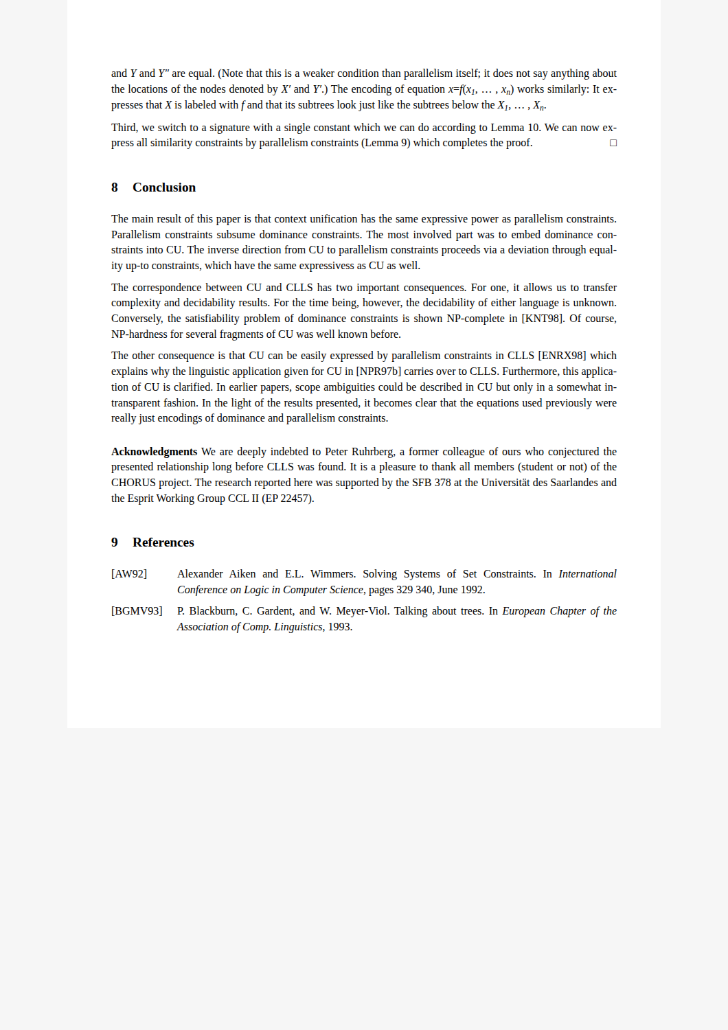and Y and Y″ are equal. (Note that this is a weaker condition than parallelism itself; it does not say anything about the locations of the nodes denoted by X′ and Y′.) The encoding of equation x=f(x1, … , xn) works similarly: It expresses that X is labeled with f and that its subtrees look just like the subtrees below the X1, … , Xn.
Third, we switch to a signature with a single constant which we can do according to Lemma 10. We can now express all similarity constraints by parallelism constraints (Lemma 9) which completes the proof. □
8 Conclusion
The main result of this paper is that context unification has the same expressive power as parallelism constraints. Parallelism constraints subsume dominance constraints. The most involved part was to embed dominance constraints into CU. The inverse direction from CU to parallelism constraints proceeds via a deviation through equality up-to constraints, which have the same expressivess as CU as well.
The correspondence between CU and CLLS has two important consequences. For one, it allows us to transfer complexity and decidability results. For the time being, however, the decidability of either language is unknown. Conversely, the satisfiability problem of dominance constraints is shown NP-complete in [KNT98]. Of course, NP-hardness for several fragments of CU was well known before.
The other consequence is that CU can be easily expressed by parallelism constraints in CLLS [ENRX98] which explains why the linguistic application given for CU in [NPR97b] carries over to CLLS. Furthermore, this application of CU is clarified. In earlier papers, scope ambiguities could be described in CU but only in a somewhat intransparent fashion. In the light of the results presented, it becomes clear that the equations used previously were really just encodings of dominance and parallelism constraints.
Acknowledgments We are deeply indebted to Peter Ruhrberg, a former colleague of ours who conjectured the presented relationship long before CLLS was found. It is a pleasure to thank all members (student or not) of the CHORUS project. The research reported here was supported by the SFB 378 at the Universität des Saarlandes and the Esprit Working Group CCL II (EP 22457).
9 References
[AW92]
Alexander Aiken and E.L. Wimmers. Solving Systems of Set Constraints. In International Conference on Logic in Computer Science, pages 329 340, June 1992.
[BGMV93]
P. Blackburn, C. Gardent, and W. Meyer-Viol. Talking about trees. In European Chapter of the Association of Comp. Linguistics, 1993.